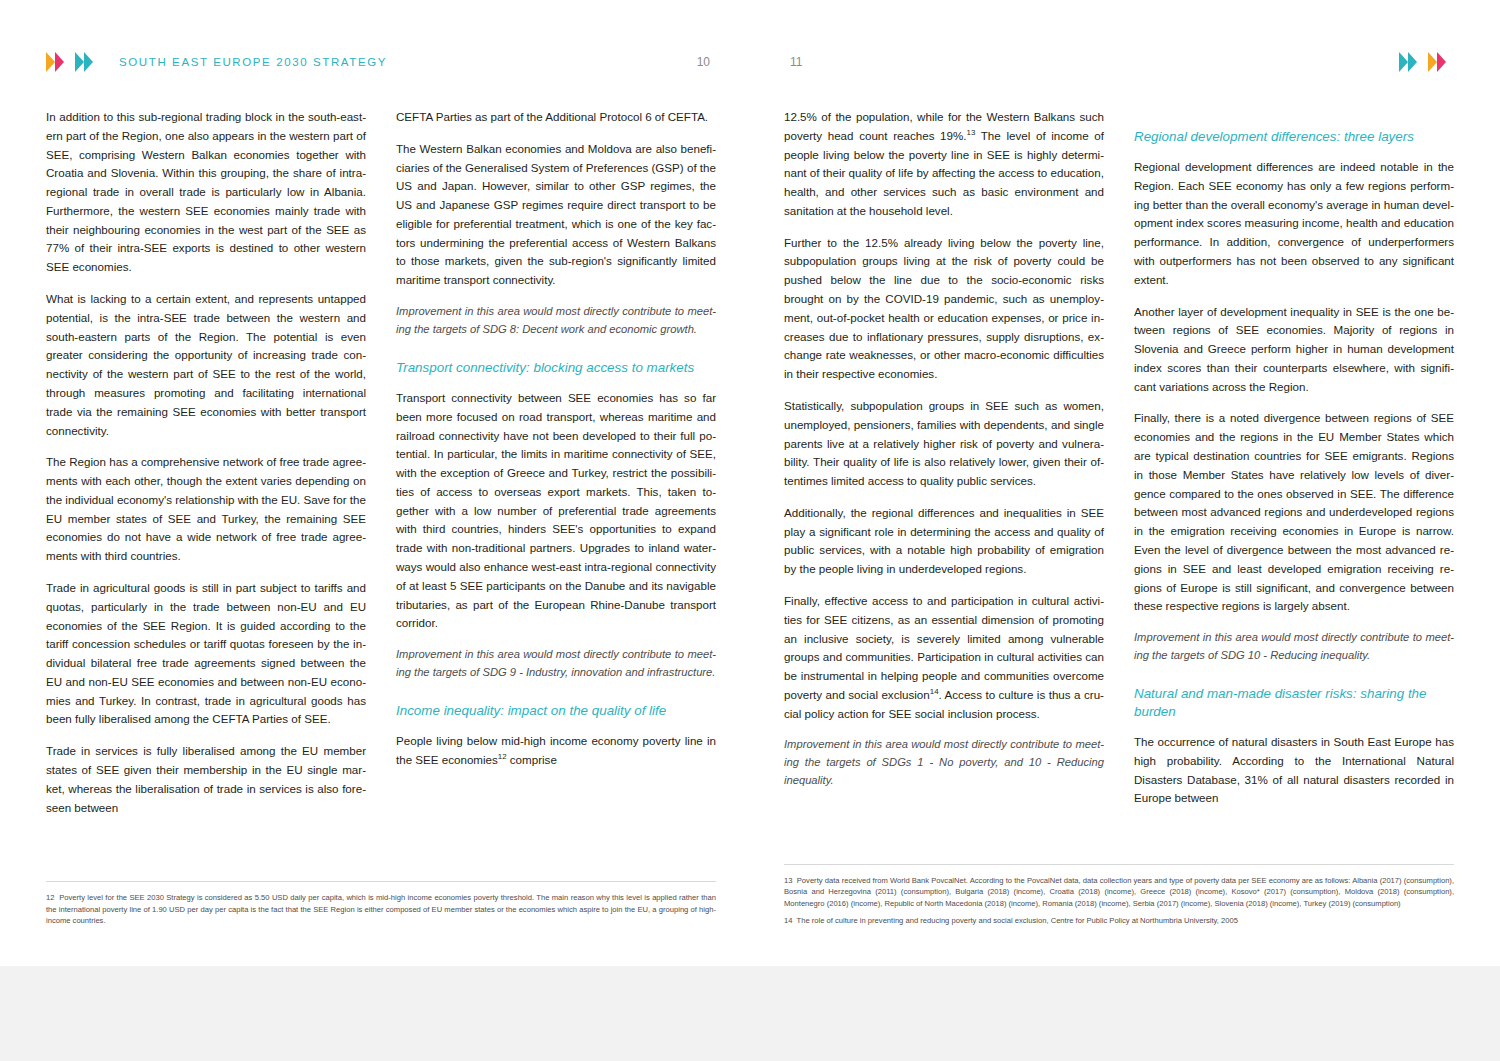South East Europe 2030 Strategy 10
In addition to this sub-regional trading block in the south-eastern part of the Region, one also appears in the western part of SEE, comprising Western Balkan economies together with Croatia and Slovenia. Within this grouping, the share of intra-regional trade in overall trade is particularly low in Albania. Furthermore, the western SEE economies mainly trade with their neighbouring economies in the west part of the SEE as 77% of their intra-SEE exports is destined to other western SEE economies.
What is lacking to a certain extent, and represents untapped potential, is the intra-SEE trade between the western and south-eastern parts of the Region. The potential is even greater considering the opportunity of increasing trade connectivity of the western part of SEE to the rest of the world, through measures promoting and facilitating international trade via the remaining SEE economies with better transport connectivity.
The Region has a comprehensive network of free trade agreements with each other, though the extent varies depending on the individual economy's relationship with the EU. Save for the EU member states of SEE and Turkey, the remaining SEE economies do not have a wide network of free trade agreements with third countries.
Trade in agricultural goods is still in part subject to tariffs and quotas, particularly in the trade between non-EU and EU economies of the SEE Region. It is guided according to the tariff concession schedules or tariff quotas foreseen by the individual bilateral free trade agreements signed between the EU and non-EU SEE economies and between non-EU economies and Turkey. In contrast, trade in agricultural goods has been fully liberalised among the CEFTA Parties of SEE.
Trade in services is fully liberalised among the EU member states of SEE given their membership in the EU single market, whereas the liberalisation of trade in services is also foreseen between
CEFTA Parties as part of the Additional Protocol 6 of CEFTA.
The Western Balkan economies and Moldova are also beneficiaries of the Generalised System of Preferences (GSP) of the US and Japan. However, similar to other GSP regimes, the US and Japanese GSP regimes require direct transport to be eligible for preferential treatment, which is one of the key factors undermining the preferential access of Western Balkans to those markets, given the sub-region's significantly limited maritime transport connectivity.
Improvement in this area would most directly contribute to meeting the targets of SDG 8: Decent work and economic growth.
Transport connectivity: blocking access to markets
Transport connectivity between SEE economies has so far been more focused on road transport, whereas maritime and railroad connectivity have not been developed to their full potential. In particular, the limits in maritime connectivity of SEE, with the exception of Greece and Turkey, restrict the possibilities of access to overseas export markets. This, taken together with a low number of preferential trade agreements with third countries, hinders SEE's opportunities to expand trade with non-traditional partners. Upgrades to inland waterways would also enhance west-east intra-regional connectivity of at least 5 SEE participants on the Danube and its navigable tributaries, as part of the European Rhine-Danube transport corridor.
Improvement in this area would most directly contribute to meeting the targets of SDG 9 - Industry, innovation and infrastructure.
Income inequality: impact on the quality of life
People living below mid-high income economy poverty line in the SEE economies12 comprise
12 Poverty level for the SEE 2030 Strategy is considered as 5.50 USD daily per capita, which is mid-high income economies poverty threshold. The main reason why this level is applied rather than the international poverty line of 1.90 USD per day per capita is the fact that the SEE Region is either composed of EU member states or the economies which aspire to join the EU, a grouping of high-income countries.
11
12.5% of the population, while for the Western Balkans such poverty head count reaches 19%.13 The level of income of people living below the poverty line in SEE is highly determinant of their quality of life by affecting the access to education, health, and other services such as basic environment and sanitation at the household level.
Further to the 12.5% already living below the poverty line, subpopulation groups living at the risk of poverty could be pushed below the line due to the socio-economic risks brought on by the COVID-19 pandemic, such as unemployment, out-of-pocket health or education expenses, or price increases due to inflationary pressures, supply disruptions, exchange rate weaknesses, or other macro-economic difficulties in their respective economies.
Statistically, subpopulation groups in SEE such as women, unemployed, pensioners, families with dependents, and single parents live at a relatively higher risk of poverty and vulnerability. Their quality of life is also relatively lower, given their oftentimes limited access to quality public services.
Additionally, the regional differences and inequalities in SEE play a significant role in determining the access and quality of public services, with a notable high probability of emigration by the people living in underdeveloped regions.
Finally, effective access to and participation in cultural activities for SEE citizens, as an essential dimension of promoting an inclusive society, is severely limited among vulnerable groups and communities. Participation in cultural activities can be instrumental in helping people and communities overcome poverty and social exclusion14. Access to culture is thus a crucial policy action for SEE social inclusion process.
Improvement in this area would most directly contribute to meeting the targets of SDGs 1 - No poverty, and 10 - Reducing inequality.
Regional development differences: three layers
Regional development differences are indeed notable in the Region. Each SEE economy has only a few regions performing better than the overall economy's average in human development index scores measuring income, health and education performance. In addition, convergence of underperformers with outperformers has not been observed to any significant extent.
Another layer of development inequality in SEE is the one between regions of SEE economies. Majority of regions in Slovenia and Greece perform higher in human development index scores than their counterparts elsewhere, with significant variations across the Region.
Finally, there is a noted divergence between regions of SEE economies and the regions in the EU Member States which are typical destination countries for SEE emigrants. Regions in those Member States have relatively low levels of divergence compared to the ones observed in SEE. The difference between most advanced regions and underdeveloped regions in the emigration receiving economies in Europe is narrow. Even the level of divergence between the most advanced regions in SEE and least developed emigration receiving regions of Europe is still significant, and convergence between these respective regions is largely absent.
Improvement in this area would most directly contribute to meeting the targets of SDG 10 - Reducing inequality.
Natural and man-made disaster risks: sharing the burden
The occurrence of natural disasters in South East Europe has high probability. According to the International Natural Disasters Database, 31% of all natural disasters recorded in Europe between
13 Poverty data received from World Bank PovcalNet. According to the PovcalNet data, data collection years and type of poverty data per SEE economy are as follows: Albania (2017) (consumption), Bosnia and Herzegovina (2011) (consumption), Bulgaria (2018) (income), Croatia (2018) (income), Greece (2018) (income), Kosovo* (2017) (consumption), Moldova (2018) (consumption), Montenegro (2016) (income), Republic of North Macedonia (2018) (income), Romania (2018) (income), Serbia (2017) (income), Slovenia (2018) (income), Turkey (2019) (consumption)
14 The role of culture in preventing and reducing poverty and social exclusion, Centre for Public Policy at Northumbria University, 2005